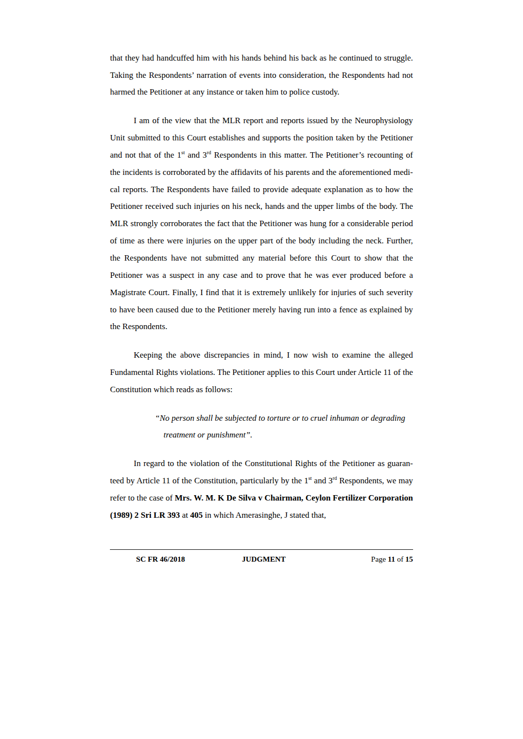that they had handcuffed him with his hands behind his back as he continued to struggle. Taking the Respondents’ narration of events into consideration, the Respondents had not harmed the Petitioner at any instance or taken him to police custody.
I am of the view that the MLR report and reports issued by the Neurophysiology Unit submitted to this Court establishes and supports the position taken by the Petitioner and not that of the 1st and 3rd Respondents in this matter. The Petitioner’s recounting of the incidents is corroborated by the affidavits of his parents and the aforementioned medical reports. The Respondents have failed to provide adequate explanation as to how the Petitioner received such injuries on his neck, hands and the upper limbs of the body. The MLR strongly corroborates the fact that the Petitioner was hung for a considerable period of time as there were injuries on the upper part of the body including the neck. Further, the Respondents have not submitted any material before this Court to show that the Petitioner was a suspect in any case and to prove that he was ever produced before a Magistrate Court. Finally, I find that it is extremely unlikely for injuries of such severity to have been caused due to the Petitioner merely having run into a fence as explained by the Respondents.
Keeping the above discrepancies in mind, I now wish to examine the alleged Fundamental Rights violations. The Petitioner applies to this Court under Article 11 of the Constitution which reads as follows:
“No person shall be subjected to torture or to cruel inhuman or degrading
treatment or punishment”.
In regard to the violation of the Constitutional Rights of the Petitioner as guaranteed by Article 11 of the Constitution, particularly by the 1st and 3rd Respondents, we may refer to the case of Mrs. W. M. K De Silva v Chairman, Ceylon Fertilizer Corporation (1989) 2 Sri LR 393 at 405 in which Amerasinghe, J stated that,
SC FR 46/2018
JUDGMENT
Page 11 of 15